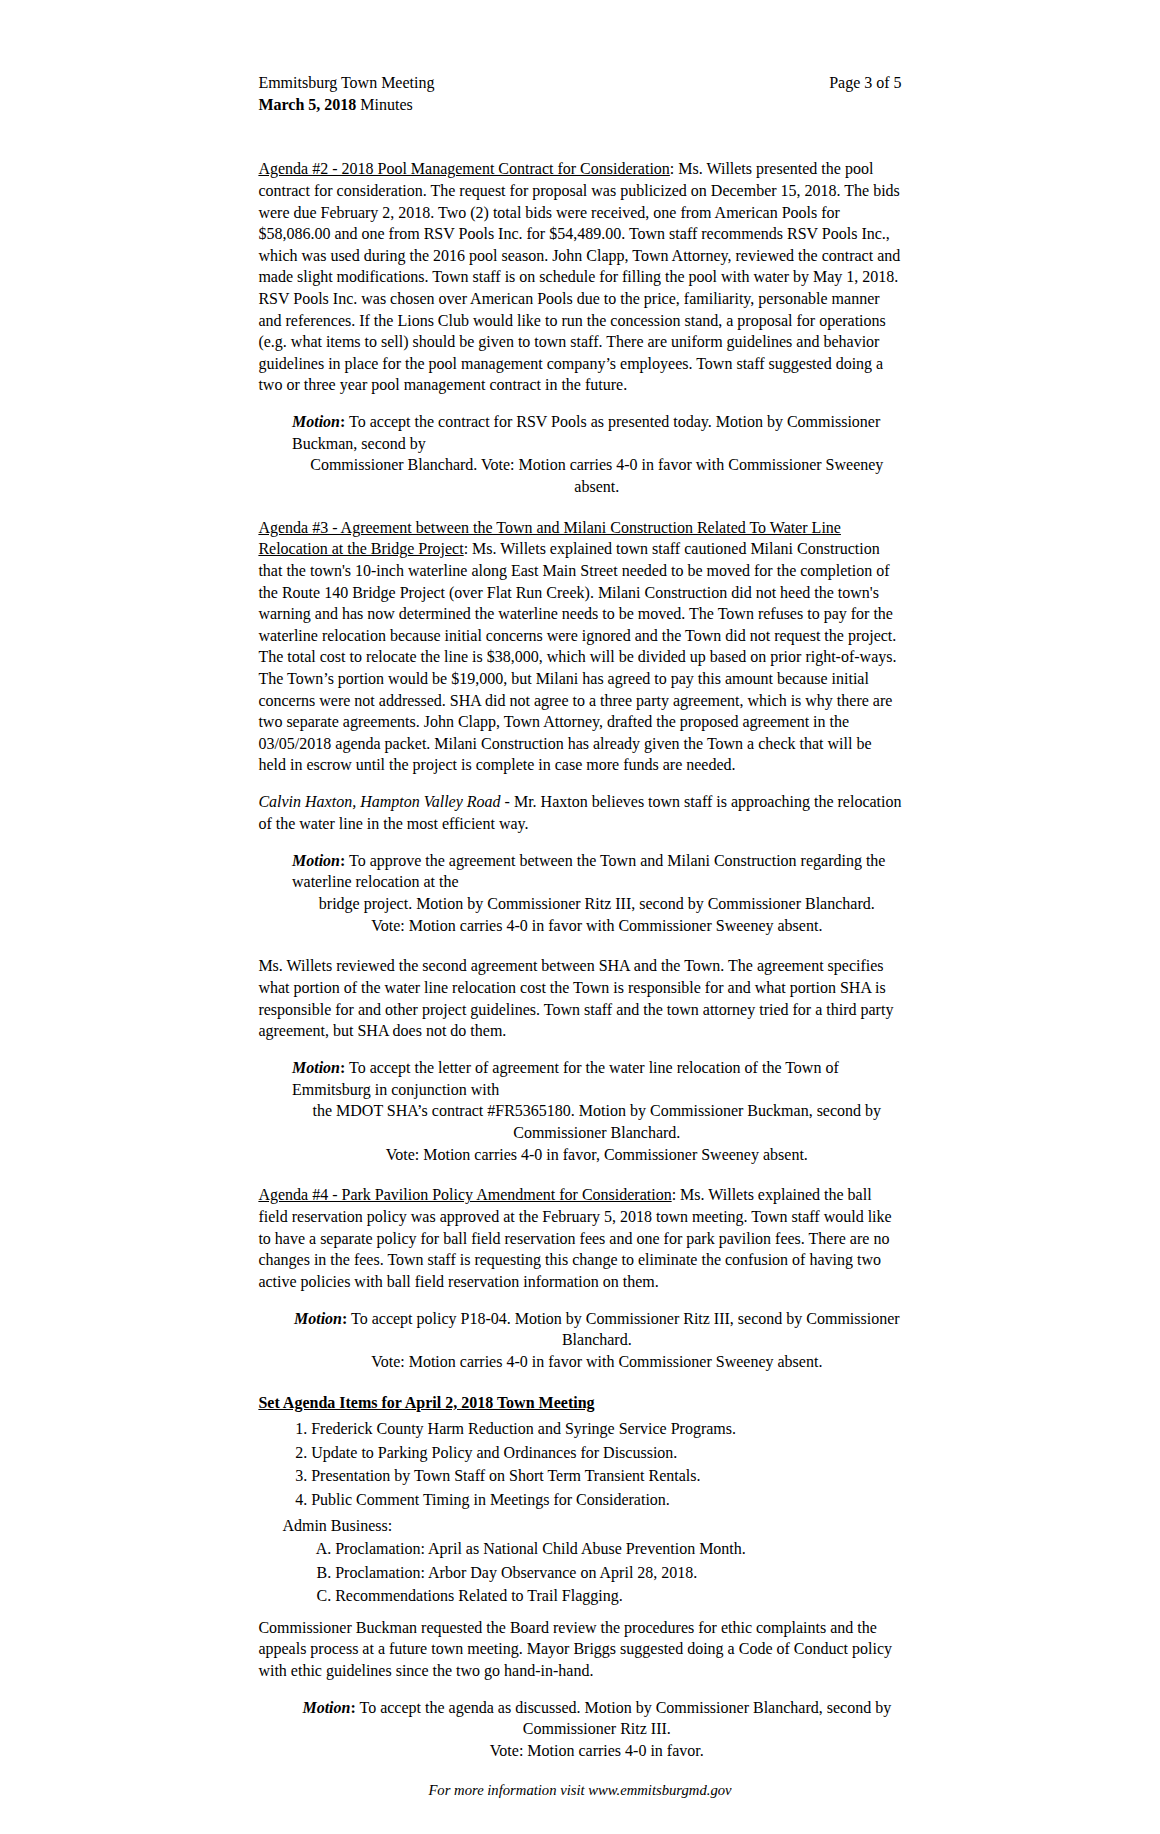Emmitsburg Town Meeting
March 5, 2018 Minutes
Page 3 of 5
Agenda #2 - 2018 Pool Management Contract for Consideration: Ms. Willets presented the pool contract for consideration. The request for proposal was publicized on December 15, 2018. The bids were due February 2, 2018. Two (2) total bids were received, one from American Pools for $58,086.00 and one from RSV Pools Inc. for $54,489.00. Town staff recommends RSV Pools Inc., which was used during the 2016 pool season. John Clapp, Town Attorney, reviewed the contract and made slight modifications. Town staff is on schedule for filling the pool with water by May 1, 2018. RSV Pools Inc. was chosen over American Pools due to the price, familiarity, personable manner and references. If the Lions Club would like to run the concession stand, a proposal for operations (e.g. what items to sell) should be given to town staff. There are uniform guidelines and behavior guidelines in place for the pool management company’s employees. Town staff suggested doing a two or three year pool management contract in the future.
Motion: To accept the contract for RSV Pools as presented today. Motion by Commissioner Buckman, second by Commissioner Blanchard. Vote: Motion carries 4-0 in favor with Commissioner Sweeney absent.
Agenda #3 - Agreement between the Town and Milani Construction Related To Water Line Relocation at the Bridge Project: Ms. Willets explained town staff cautioned Milani Construction that the town's 10-inch waterline along East Main Street needed to be moved for the completion of the Route 140 Bridge Project (over Flat Run Creek). Milani Construction did not heed the town's warning and has now determined the waterline needs to be moved. The Town refuses to pay for the waterline relocation because initial concerns were ignored and the Town did not request the project. The total cost to relocate the line is $38,000, which will be divided up based on prior right-of-ways. The Town’s portion would be $19,000, but Milani has agreed to pay this amount because initial concerns were not addressed. SHA did not agree to a three party agreement, which is why there are two separate agreements. John Clapp, Town Attorney, drafted the proposed agreement in the 03/05/2018 agenda packet. Milani Construction has already given the Town a check that will be held in escrow until the project is complete in case more funds are needed.
Calvin Haxton, Hampton Valley Road - Mr. Haxton believes town staff is approaching the relocation of the water line in the most efficient way.
Motion: To approve the agreement between the Town and Milani Construction regarding the waterline relocation at the bridge project. Motion by Commissioner Ritz III, second by Commissioner Blanchard. Vote: Motion carries 4-0 in favor with Commissioner Sweeney absent.
Ms. Willets reviewed the second agreement between SHA and the Town. The agreement specifies what portion of the water line relocation cost the Town is responsible for and what portion SHA is responsible for and other project guidelines. Town staff and the town attorney tried for a third party agreement, but SHA does not do them.
Motion: To accept the letter of agreement for the water line relocation of the Town of Emmitsburg in conjunction with the MDOT SHA’s contract #FR5365180. Motion by Commissioner Buckman, second by Commissioner Blanchard. Vote: Motion carries 4-0 in favor, Commissioner Sweeney absent.
Agenda #4 - Park Pavilion Policy Amendment for Consideration: Ms. Willets explained the ball field reservation policy was approved at the February 5, 2018 town meeting. Town staff would like to have a separate policy for ball field reservation fees and one for park pavilion fees. There are no changes in the fees. Town staff is requesting this change to eliminate the confusion of having two active policies with ball field reservation information on them.
Motion: To accept policy P18-04. Motion by Commissioner Ritz III, second by Commissioner Blanchard.Vote: Motion carries 4-0 in favor with Commissioner Sweeney absent.
Set Agenda Items for April 2, 2018 Town Meeting
Frederick County Harm Reduction and Syringe Service Programs.
Update to Parking Policy and Ordinances for Discussion.
Presentation by Town Staff on Short Term Transient Rentals.
Public Comment Timing in Meetings for Consideration.
Admin Business:
Proclamation: April as National Child Abuse Prevention Month.
Proclamation: Arbor Day Observance on April 28, 2018.
Recommendations Related to Trail Flagging.
Commissioner Buckman requested the Board review the procedures for ethic complaints and the appeals process at a future town meeting. Mayor Briggs suggested doing a Code of Conduct policy with ethic guidelines since the two go hand-in-hand.
Motion: To accept the agenda as discussed. Motion by Commissioner Blanchard, second by Commissioner Ritz III.Vote: Motion carries 4-0 in favor.
For more information visit www.emmitsburgmd.gov